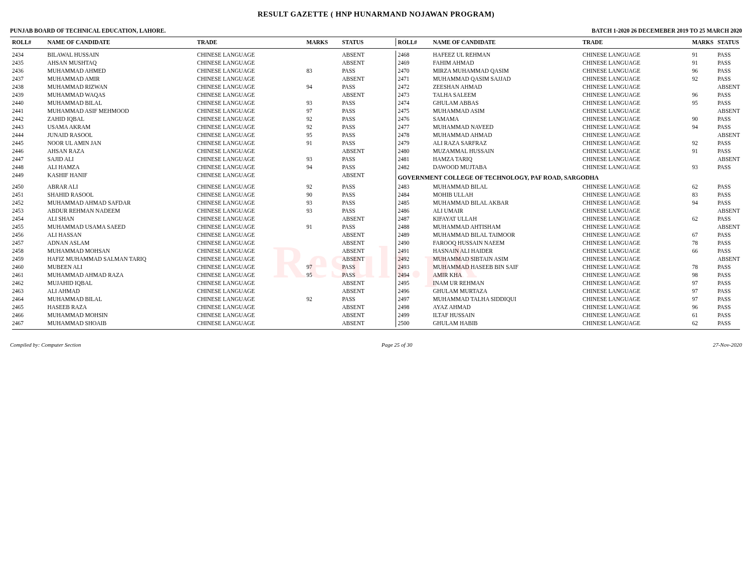Result.pk
RESULT GAZETTE ( HNP HUNARMAND NOJAWAN PROGRAM)
PUNJAB BOARD OF TECHNICAL EDUCATION, LAHORE. BATCH 1-2020 26 DECEMEBER 2019 TO 25 MARCH 2020
| ROLL# | NAME OF CANDIDATE | TRADE | MARKS | STATUS | ROLL# | NAME OF CANDIDATE | TRADE | MARKS | STATUS |
| --- | --- | --- | --- | --- | --- | --- | --- | --- | --- |
| 2434 | BILAWAL HUSSAIN | CHINESE LANGUAGE | | ABSENT | 2468 | HAFEEZ UL REHMAN | CHINESE LANGUAGE | 91 | PASS |
| 2435 | AHSAN MUSHTAQ | CHINESE LANGUAGE | | ABSENT | 2469 | FAHIM AHMAD | CHINESE LANGUAGE | 91 | PASS |
| 2436 | MUHAMMAD AHMED | CHINESE LANGUAGE | 83 | PASS | 2470 | MIRZA MUHAMMAD QASIM | CHINESE LANGUAGE | 96 | PASS |
| 2437 | MUHAMMAD AMIR | CHINESE LANGUAGE | | ABSENT | 2471 | MUHAMMAD QASIM SAJJAD | CHINESE LANGUAGE | 92 | PASS |
| 2438 | MUHAMMAD RIZWAN | CHINESE LANGUAGE | 94 | PASS | 2472 | ZEESHAN AHMAD | CHINESE LANGUAGE | | ABSENT |
| 2439 | MUHAMMAD WAQAS | CHINESE LANGUAGE | | ABSENT | 2473 | TALHA SALEEM | CHINESE LANGUAGE | 96 | PASS |
| 2440 | MUHAMMAD BILAL | CHINESE LANGUAGE | 93 | PASS | 2474 | GHULAM ABBAS | CHINESE LANGUAGE | 95 | PASS |
| 2441 | MUHAMMAD ASIF MEHMOOD | CHINESE LANGUAGE | 97 | PASS | 2475 | MUHAMMAD ASIM | CHINESE LANGUAGE | | ABSENT |
| 2442 | ZAHID IQBAL | CHINESE LANGUAGE | 92 | PASS | 2476 | SAMAMA | CHINESE LANGUAGE | 90 | PASS |
| 2443 | USAMA AKRAM | CHINESE LANGUAGE | 92 | PASS | 2477 | MUHAMMAD NAVEED | CHINESE LANGUAGE | 94 | PASS |
| 2444 | JUNAID RASOOL | CHINESE LANGUAGE | 95 | PASS | 2478 | MUHAMMAD AHMAD | CHINESE LANGUAGE | | ABSENT |
| 2445 | NOOR UL AMIN JAN | CHINESE LANGUAGE | 91 | PASS | 2479 | ALI RAZA SARFRAZ | CHINESE LANGUAGE | 92 | PASS |
| 2446 | AHSAN RAZA | CHINESE LANGUAGE | | ABSENT | 2480 | MUZAMMAL HUSSAIN | CHINESE LANGUAGE | 91 | PASS |
| 2447 | SAJID ALI | CHINESE LANGUAGE | 93 | PASS | 2481 | HAMZA TARIQ | CHINESE LANGUAGE | | ABSENT |
| 2448 | ALI HAMZA | CHINESE LANGUAGE | 94 | PASS | 2482 | DAWOOD MUJTABA | CHINESE LANGUAGE | 93 | PASS |
| 2449 | KASHIF HANIF | CHINESE LANGUAGE | | ABSENT | GOVERNMENT COLLEGE OF TECHNOLOGY, PAF ROAD, SARGODHA |
| 2450 | ABRAR ALI | CHINESE LANGUAGE | 92 | PASS | 2483 | MUHAMMAD BILAL | CHINESE LANGUAGE | 62 | PASS |
| 2451 | SHAHID RASOOL | CHINESE LANGUAGE | 90 | PASS | 2484 | MOHIB ULLAH | CHINESE LANGUAGE | 83 | PASS |
| 2452 | MUHAMMAD AHMAD SAFDAR | CHINESE LANGUAGE | 93 | PASS | 2485 | MUHAMMAD BILAL AKBAR | CHINESE LANGUAGE | 94 | PASS |
| 2453 | ABDUR REHMAN NADEEM | CHINESE LANGUAGE | 93 | PASS | 2486 | ALI UMAIR | CHINESE LANGUAGE | | ABSENT |
| 2454 | ALI SHAN | CHINESE LANGUAGE | | ABSENT | 2487 | KIFAYAT ULLAH | CHINESE LANGUAGE | 62 | PASS |
| 2455 | MUHAMMAD USAMA SAEED | CHINESE LANGUAGE | 91 | PASS | 2488 | MUHAMMAD AHTISHAM | CHINESE LANGUAGE | | ABSENT |
| 2456 | ALI HASSAN | CHINESE LANGUAGE | | ABSENT | 2489 | MUHAMMAD BILAL TAIMOOR | CHINESE LANGUAGE | 67 | PASS |
| 2457 | ADNAN ASLAM | CHINESE LANGUAGE | | ABSENT | 2490 | FAROOQ HUSSAIN NAEEM | CHINESE LANGUAGE | 78 | PASS |
| 2458 | MUHAMMAD MOHSAN | CHINESE LANGUAGE | | ABSENT | 2491 | HASNAIN ALI HAIDER | CHINESE LANGUAGE | 66 | PASS |
| 2459 | HAFIZ MUHAMMAD SALMAN TARIQ | CHINESE LANGUAGE | | ABSENT | 2492 | MUHAMMAD SIBTAIN ASIM | CHINESE LANGUAGE | | ABSENT |
| 2460 | MUBEEN ALI | CHINESE LANGUAGE | 97 | PASS | 2493 | MUHAMMAD HASEEB BIN SAIF | CHINESE LANGUAGE | 78 | PASS |
| 2461 | MUHAMMAD AHMAD RAZA | CHINESE LANGUAGE | 95 | PASS | 2494 | AMIR KHA | CHINESE LANGUAGE | 98 | PASS |
| 2462 | MUJAHID IQBAL | CHINESE LANGUAGE | | ABSENT | 2495 | INAM UR REHMAN | CHINESE LANGUAGE | 97 | PASS |
| 2463 | ALI AHMAD | CHINESE LANGUAGE | | ABSENT | 2496 | GHULAM MURTAZA | CHINESE LANGUAGE | 97 | PASS |
| 2464 | MUHAMMAD BILAL | CHINESE LANGUAGE | 92 | PASS | 2497 | MUHAMMAD TALHA SIDDIQUI | CHINESE LANGUAGE | 97 | PASS |
| 2465 | HASEEB RAZA | CHINESE LANGUAGE | | ABSENT | 2498 | AYAZ AHMAD | CHINESE LANGUAGE | 96 | PASS |
| 2466 | MUHAMMAD MOHSIN | CHINESE LANGUAGE | | ABSENT | 2499 | ILTAF HUSSAIN | CHINESE LANGUAGE | 61 | PASS |
| 2467 | MUHAMMAD SHOAIB | CHINESE LANGUAGE | | ABSENT | 2500 | GHULAM HABIB | CHINESE LANGUAGE | 62 | PASS |
Compiled by: Computer Section Page 25 of 30 27-Nov-2020